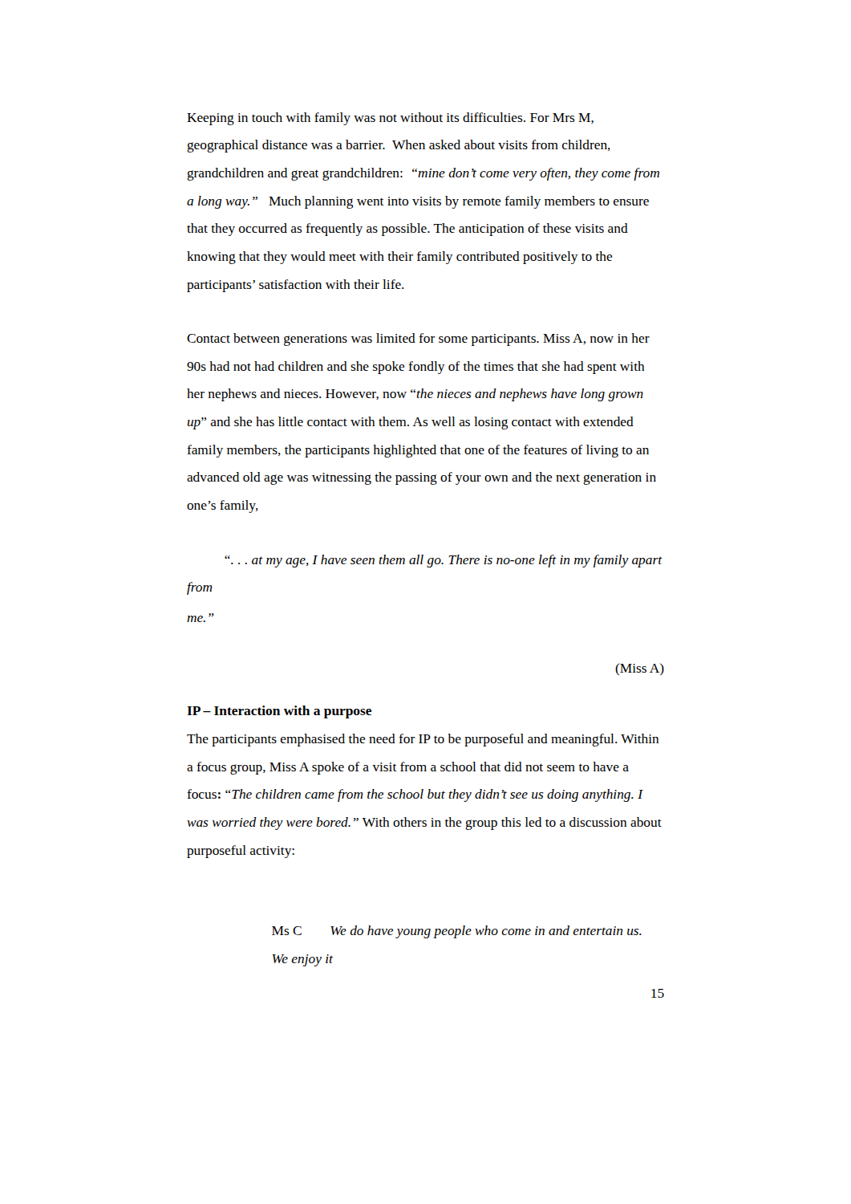Keeping in touch with family was not without its difficulties. For Mrs M, geographical distance was a barrier. When asked about visits from children, grandchildren and great grandchildren: “mine don’t come very often, they come from a long way.” Much planning went into visits by remote family members to ensure that they occurred as frequently as possible. The anticipation of these visits and knowing that they would meet with their family contributed positively to the participants’ satisfaction with their life.
Contact between generations was limited for some participants. Miss A, now in her 90s had not had children and she spoke fondly of the times that she had spent with her nephews and nieces. However, now “the nieces and nephews have long grown up” and she has little contact with them. As well as losing contact with extended family members, the participants highlighted that one of the features of living to an advanced old age was witnessing the passing of your own and the next generation in one’s family,
“. . . at my age, I have seen them all go. There is no-one left in my family apart from
me.”
(Miss A)
IP – Interaction with a purpose
The participants emphasised the need for IP to be purposeful and meaningful. Within a focus group, Miss A spoke of a visit from a school that did not seem to have a focus: “The children came from the school but they didn’t see us doing anything. I was worried they were bored.” With others in the group this led to a discussion about purposeful activity:
Ms C We do have young people who come in and entertain us. We enjoy it
15